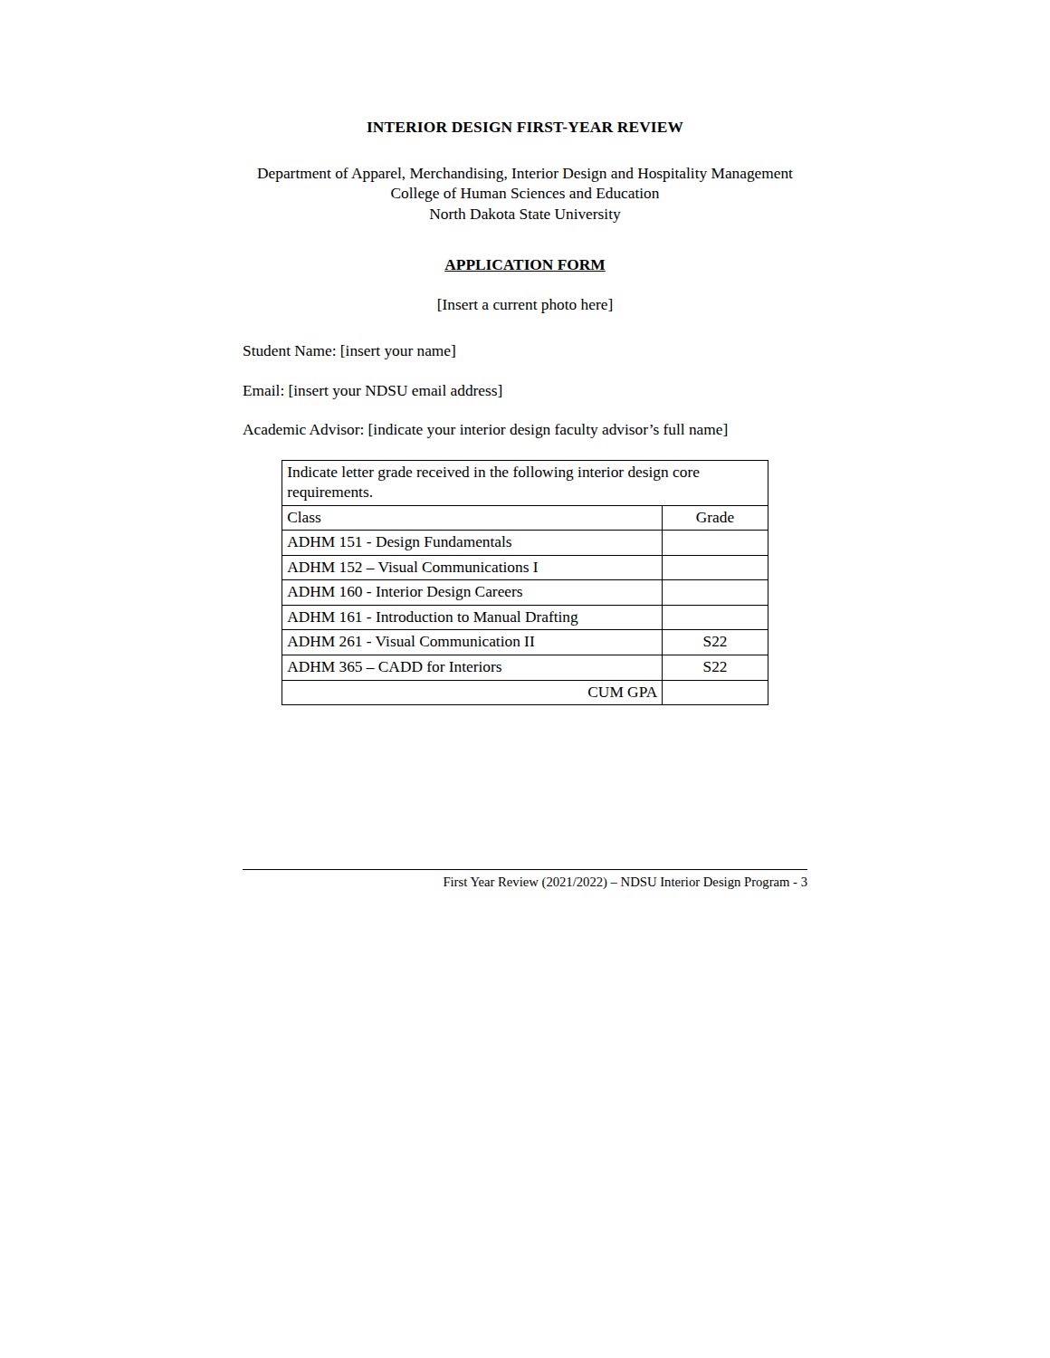Interior Design First-Year Review
Department of Apparel, Merchandising, Interior Design and Hospitality Management
College of Human Sciences and Education
North Dakota State University
Application Form
[Insert a current photo here]
Student Name: [insert your name]
Email: [insert your NDSU email address]
Academic Advisor: [indicate your interior design faculty advisor’s full name]
| Indicate letter grade received in the following interior design core requirements. |
| Class | Grade |
| ADHM 151 - Design Fundamentals | |
| ADHM 152 – Visual Communications I | |
| ADHM 160 - Interior Design Careers | |
| ADHM 161 - Introduction to Manual Drafting | |
| ADHM 261 - Visual Communication II | S22 |
| ADHM 365 – CADD for Interiors | S22 |
| CUM GPA | |
First Year Review (2021/2022) – NDSU Interior Design Program - 3